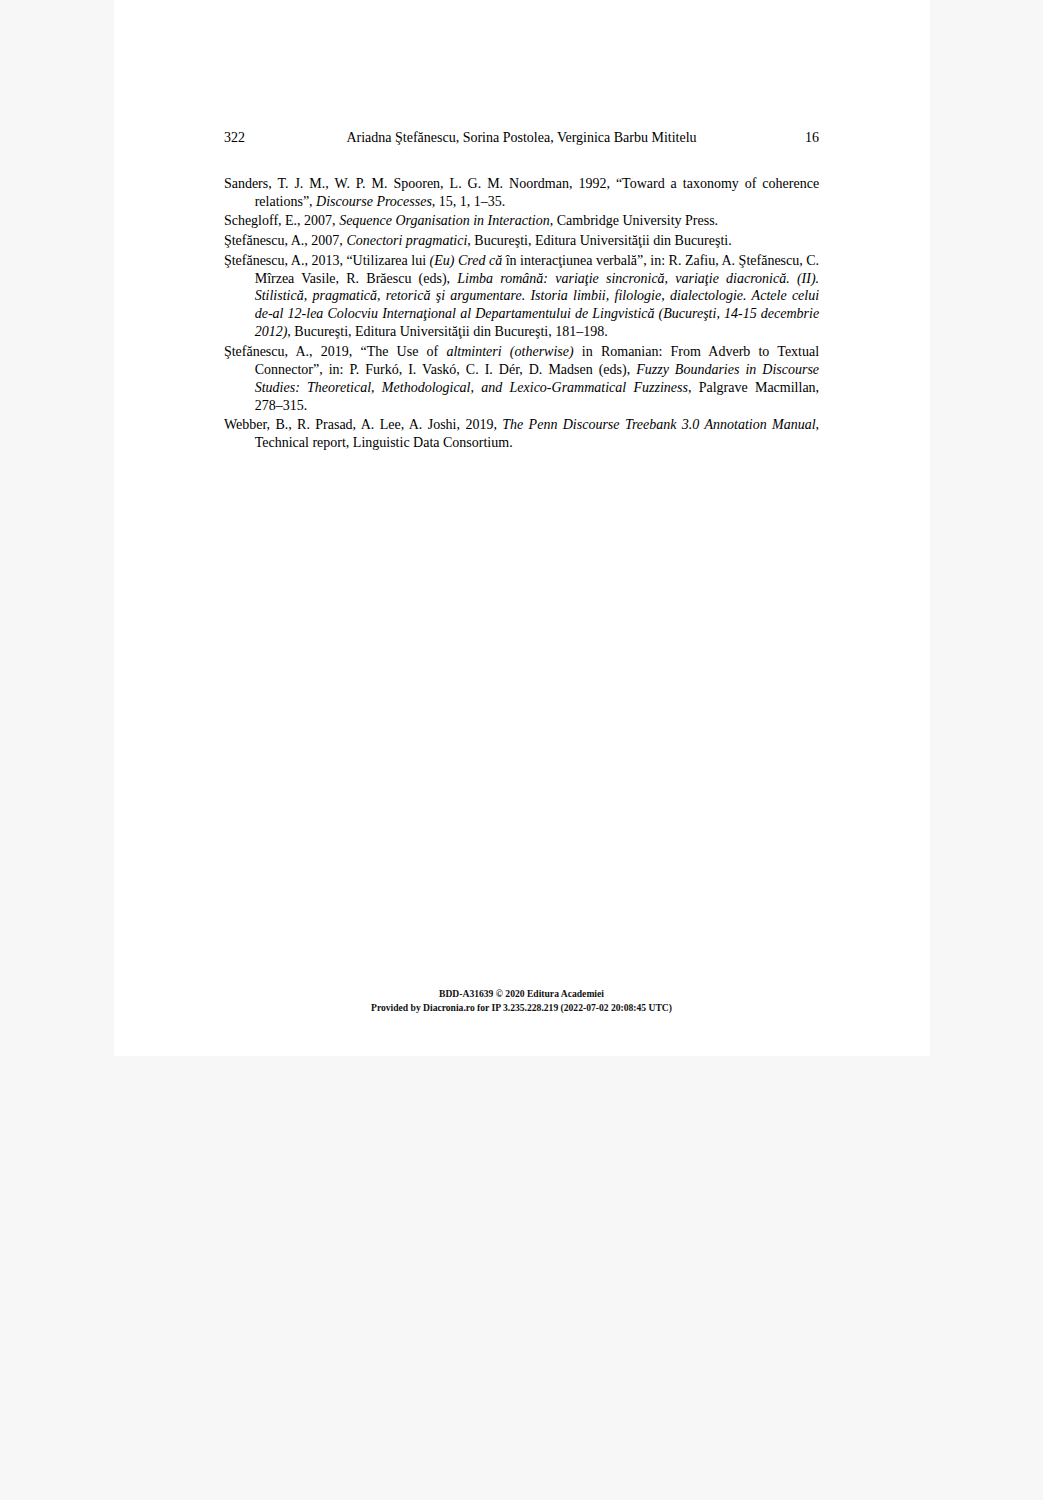322
Ariadna Ştefănescu, Sorina Postolea, Verginica Barbu Mititelu
16
Sanders, T. J. M., W. P. M. Spooren, L. G. M. Noordman, 1992, “Toward a taxonomy of coherence relations”, Discourse Processes, 15, 1, 1–35.
Schegloff, E., 2007, Sequence Organisation in Interaction, Cambridge University Press.
Ştefănescu, A., 2007, Conectori pragmatici, Bucureşti, Editura Universităţii din Bucureşti.
Ştefănescu, A., 2013, “Utilizarea lui (Eu) Cred că în interacţiunea verbală”, in: R. Zafiu, A. Ştefănescu, C. Mîrzea Vasile, R. Brăescu (eds), Limba română: variaţie sincronică, variaţie diacronică. (II). Stilistică, pragmatică, retorică şi argumentare. Istoria limbii, filologie, dialectologie. Actele celui de-al 12-lea Colocviu Internaţional al Departamentului de Lingvistică (Bucureşti, 14-15 decembrie 2012), Bucureşti, Editura Universităţii din Bucureşti, 181–198.
Ştefănescu, A., 2019, “The Use of altminteri (otherwise) in Romanian: From Adverb to Textual Connector”, in: P. Furkó, I. Vaskó, C. I. Dér, D. Madsen (eds), Fuzzy Boundaries in Discourse Studies: Theoretical, Methodological, and Lexico-Grammatical Fuzziness, Palgrave Macmillan, 278–315.
Webber, B., R. Prasad, A. Lee, A. Joshi, 2019, The Penn Discourse Treebank 3.0 Annotation Manual, Technical report, Linguistic Data Consortium.
BDD-A31639 © 2020 Editura Academiei
Provided by Diacronia.ro for IP 3.235.228.219 (2022-07-02 20:08:45 UTC)